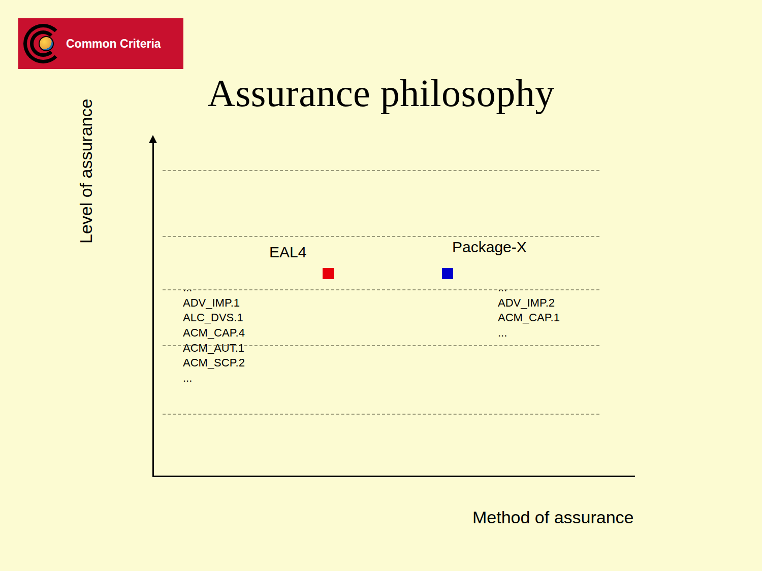Common Criteria
Assurance philosophy
Level of assurance
Method of assurance
EAL4
Package-X
... ADV_IMP.1 ALC_DVS.1 ACM_CAP.4 ACM_AUT.1 ACM_SCP.2 ...
... ADV_IMP.2 ACM_CAP.1 ...